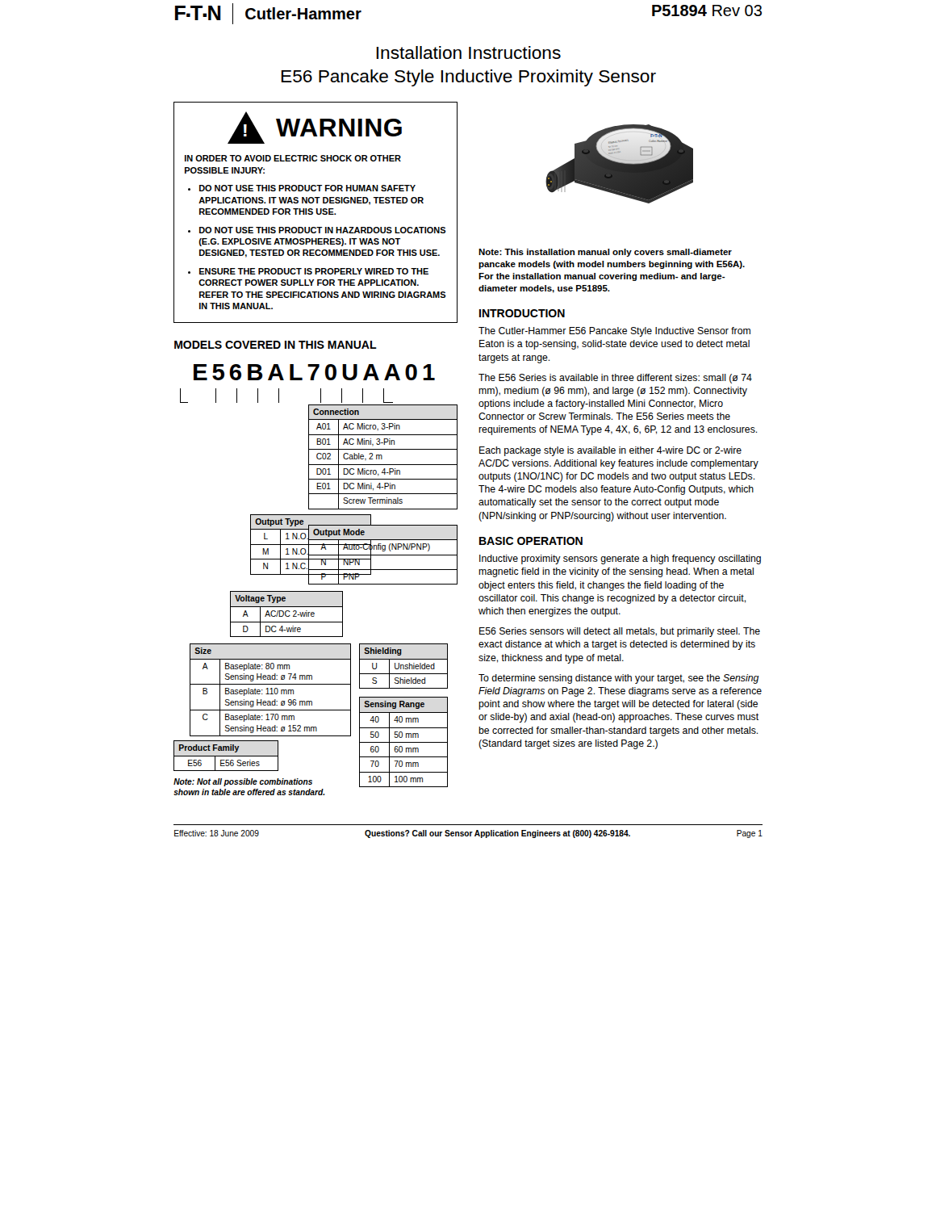F▪T▪N
Cutler-Hammer
P51894 Rev 03
Installation Instructions E56 Pancake Style Inductive Proximity Sensor
WARNING
IN ORDER TO AVOID ELECTRIC SHOCK OR OTHER POSSIBLE INJURY:
DO NOT USE THIS PRODUCT FOR HUMAN SAFETY APPLICATIONS. IT WAS NOT DESIGNED, TESTED OR RECOMMENDED FOR THIS USE.
DO NOT USE THIS PRODUCT IN HAZARDOUS LOCATIONS (E.G. EXPLOSIVE ATMOSPHERES). IT WAS NOT DESIGNED, TESTED OR RECOMMENDED FOR THIS USE.
ENSURE THE PRODUCT IS PROPERLY WIRED TO THE CORRECT POWER SUPLLY FOR THE APPLICATION. REFER TO THE SPECIFICATIONS AND WIRING DIAGRAMS IN THIS MANUAL.
Models covered in this manual
E56BAL70UAA01
| Connection |
| --- |
| A01 | AC Micro, 3-Pin |
| B01 | AC Mini, 3-Pin |
| C02 | Cable, 2 m |
| D01 | DC Micro, 4-Pin |
| E01 | DC Mini, 4-Pin |
| | Screw Terminals |
| Output Type |
| --- |
| L | 1 N.O. / 1 N.C. |
| M | 1 N.O. |
| N | 1 N.C. |
| Output Mode |
| --- |
| A | Auto-Config (NPN/PNP) |
| N | NPN |
| P | PNP |
| Voltage Type |
| --- |
| A | AC/DC 2-wire |
| D | DC 4-wire |
| Size |
| --- |
| A | Baseplate: 80 mm Sensing Head: ø 74 mm |
| B | Baseplate: 110 mm Sensing Head: ø 96 mm |
| C | Baseplate: 170 mm Sensing Head: ø 152 mm |
| Shielding |
| --- |
| U | Unshielded |
| S | Shielded |
| Sensing Range |
| --- |
| 40 | 40 mm |
| 50 | 50 mm |
| 60 | 60 mm |
| 70 | 70 mm |
| 100 | 100 mm |
| Product Family |
| --- |
| E56 | E56 Series |
Note: Not all possible combinations
shown in table are offered as standard.
F▪T▪N Cutler-Hammer E56BAL70UAA01 Sn 70 mm 20-250 VAC Made in USA
Note: This installation manual only covers small-diameter pancake models (with model numbers beginning with E56A). For the installation manual covering medium- and large-diameter models, use P51895.
Introduction
The Cutler-Hammer E56 Pancake Style Inductive Sensor from Eaton is a top-sensing, solid-state device used to detect metal targets at range.
The E56 Series is available in three different sizes: small (ø 74 mm), medium (ø 96 mm), and large (ø 152 mm). Connectivity options include a factory-installed Mini Connector, Micro Connector or Screw Terminals. The E56 Series meets the requirements of NEMA Type 4, 4X, 6, 6P, 12 and 13 enclosures.
Each package style is available in either 4-wire DC or 2-wire AC/DC versions. Additional key features include complementary outputs (1NO/1NC) for DC models and two output status LEDs. The 4-wire DC models also feature Auto-Config Outputs, which automatically set the sensor to the correct output mode (NPN/sinking or PNP/sourcing) without user intervention.
Basic Operation
Inductive proximity sensors generate a high frequency oscillating magnetic field in the vicinity of the sensing head. When a metal object enters this field, it changes the field loading of the oscillator coil. This change is recognized by a detector circuit, which then energizes the output.
E56 Series sensors will detect all metals, but primarily steel. The exact distance at which a target is detected is determined by its size, thickness and type of metal.
To determine sensing distance with your target, see the Sensing Field Diagrams on Page 2. These diagrams serve as a reference point and show where the target will be detected for lateral (side or slide-by) and axial (head-on) approaches. These curves must be corrected for smaller-than-standard targets and other metals. (Standard target sizes are listed Page 2.)
Effective: 18 June 2009
Questions? Call our Sensor Application Engineers at (800) 426-9184.
Page 1